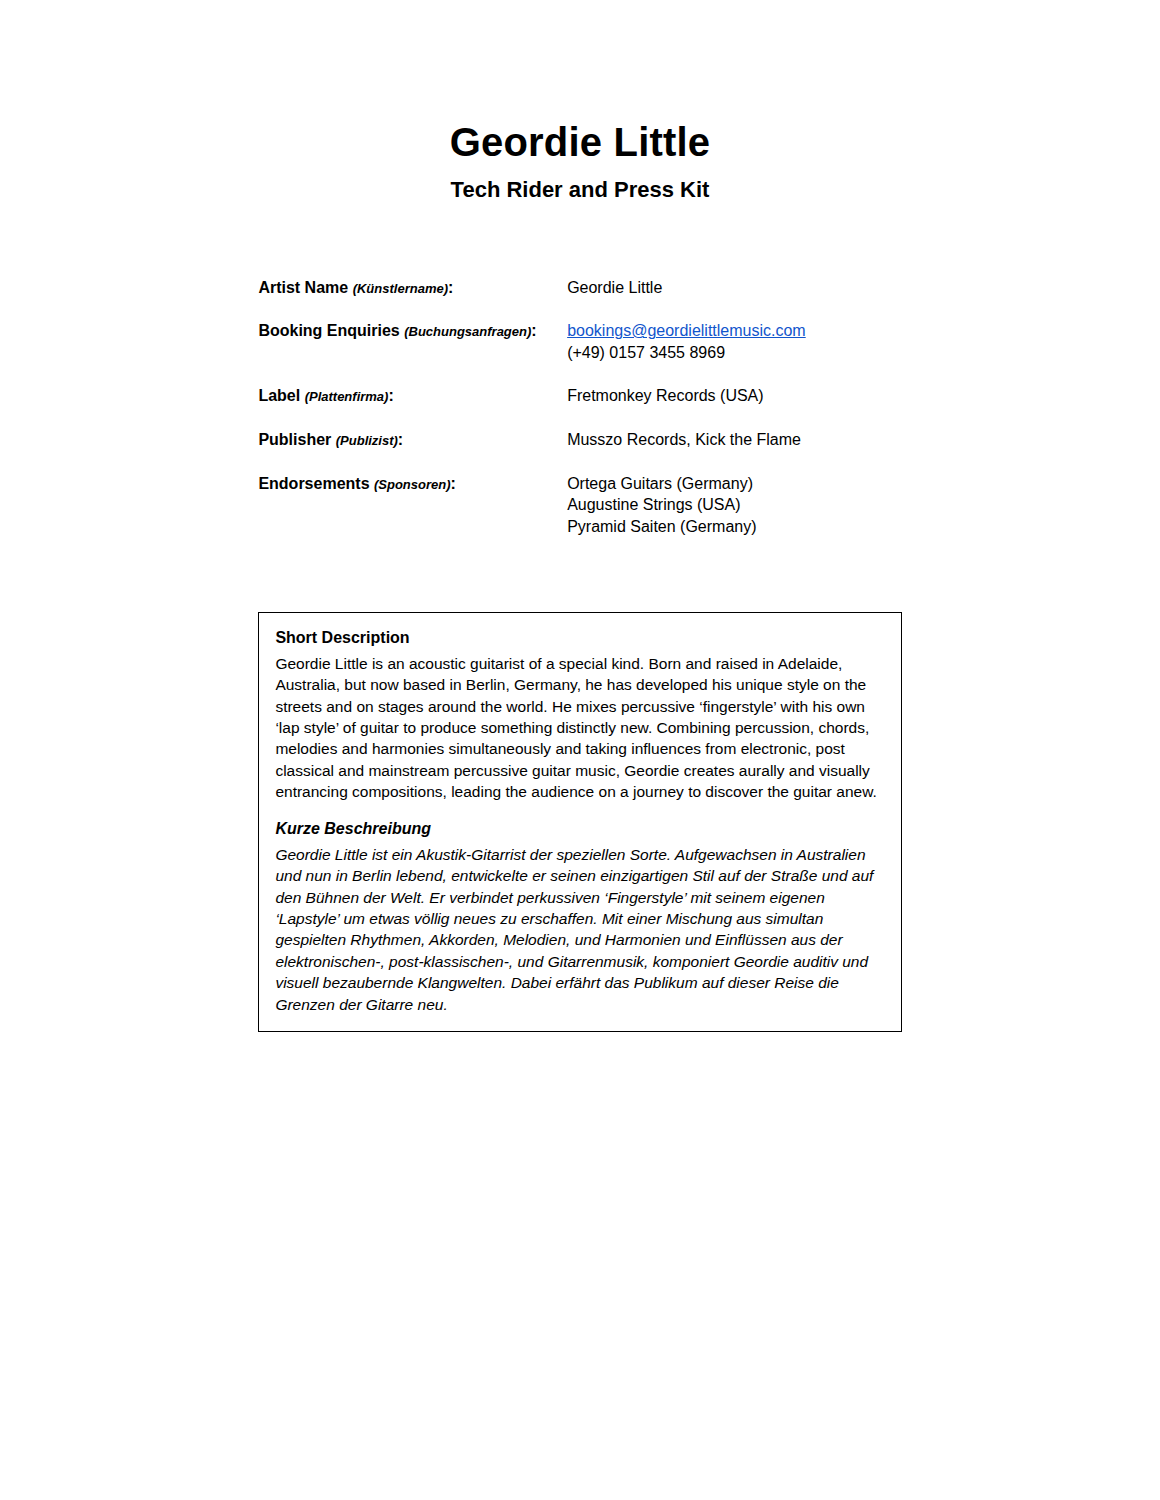Geordie Little
Tech Rider and Press Kit
| Artist Name (Künstlername) : | Geordie Little |
| Booking Enquiries (Buchungsanfragen) : | bookings@geordielittlemusic.com (+49) 0157 3455 8969 |
| Label (Plattenfirma) : | Fretmonkey Records (USA) |
| Publisher (Publizist) : | Musszo Records, Kick the Flame |
| Endorsements (Sponsoren) : | Ortega Guitars (Germany) Augustine Strings (USA) Pyramid Saiten (Germany) |
Short Description
Geordie Little is an acoustic guitarist of a special kind. Born and raised in Adelaide, Australia, but now based in Berlin, Germany, he has developed his unique style on the streets and on stages around the world. He mixes percussive ‘fingerstyle’ with his own ‘lap style’ of guitar to produce something distinctly new. Combining percussion, chords, melodies and harmonies simultaneously and taking influences from electronic, post classical and mainstream percussive guitar music, Geordie creates aurally and visually entrancing compositions, leading the audience on a journey to discover the guitar anew.
Kurze Beschreibung
Geordie Little ist ein Akustik-Gitarrist der speziellen Sorte. Aufgewachsen in Australien und nun in Berlin lebend, entwickelte er seinen einzigartigen Stil auf der Straße und auf den Bühnen der Welt. Er verbindet perkussiven ‘Fingerstyle’ mit seinem eigenen ‘Lapstyle’ um etwas völlig neues zu erschaffen. Mit einer Mischung aus simultan gespielten Rhythmen, Akkorden, Melodien, und Harmonien und Einflüssen aus der elektronischen-, post-klassischen-, und Gitarrenmusik, komponiert Geordie auditiv und visuell bezaubernde Klangwelten. Dabei erfährt das Publikum auf dieser Reise die Grenzen der Gitarre neu.